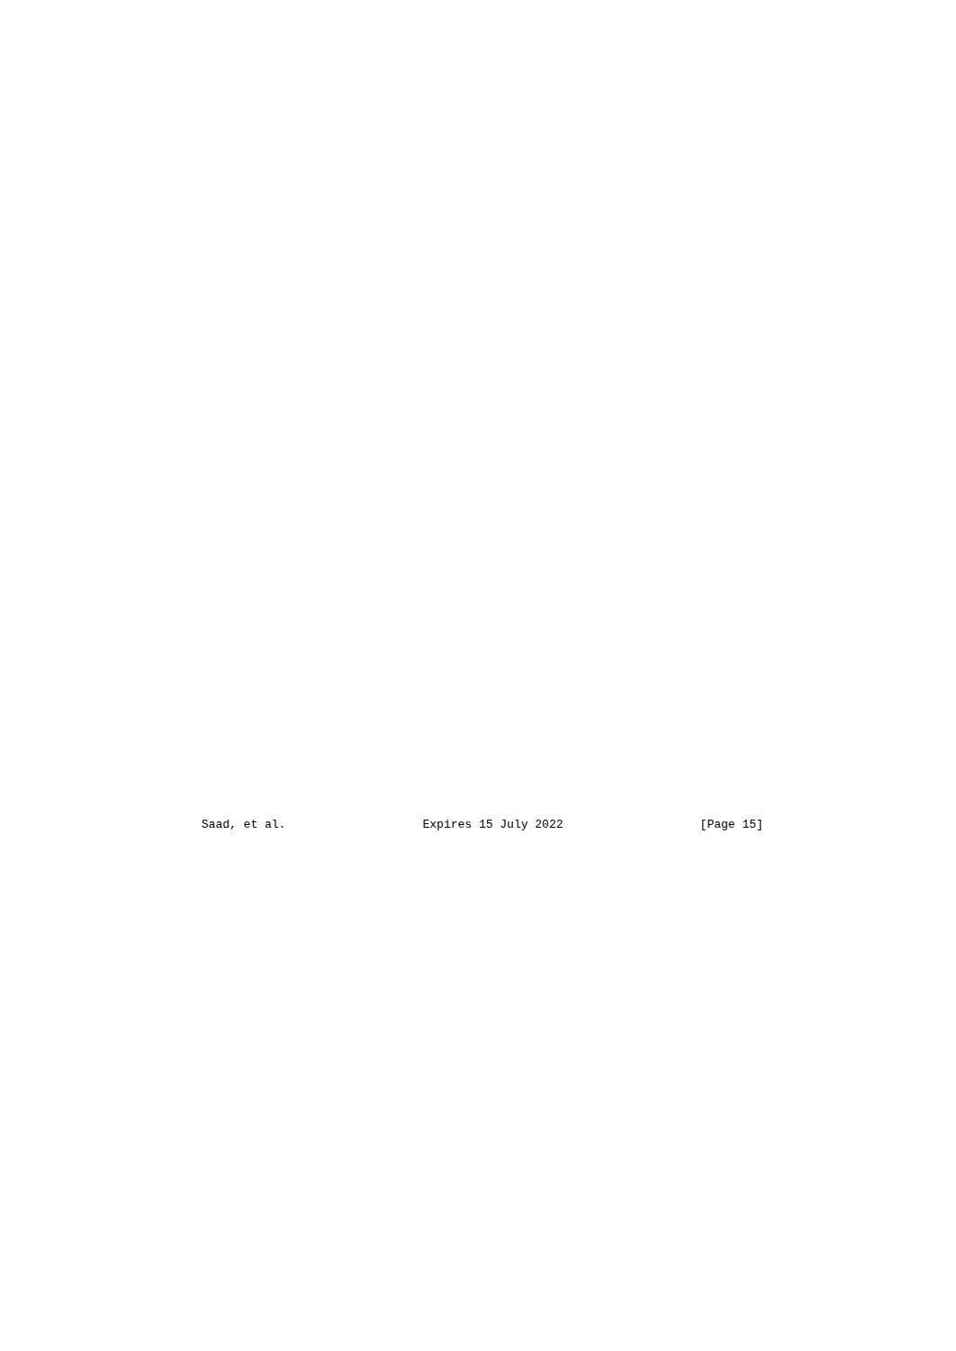Saad, et al. Expires 15 July 2022 [Page 15]